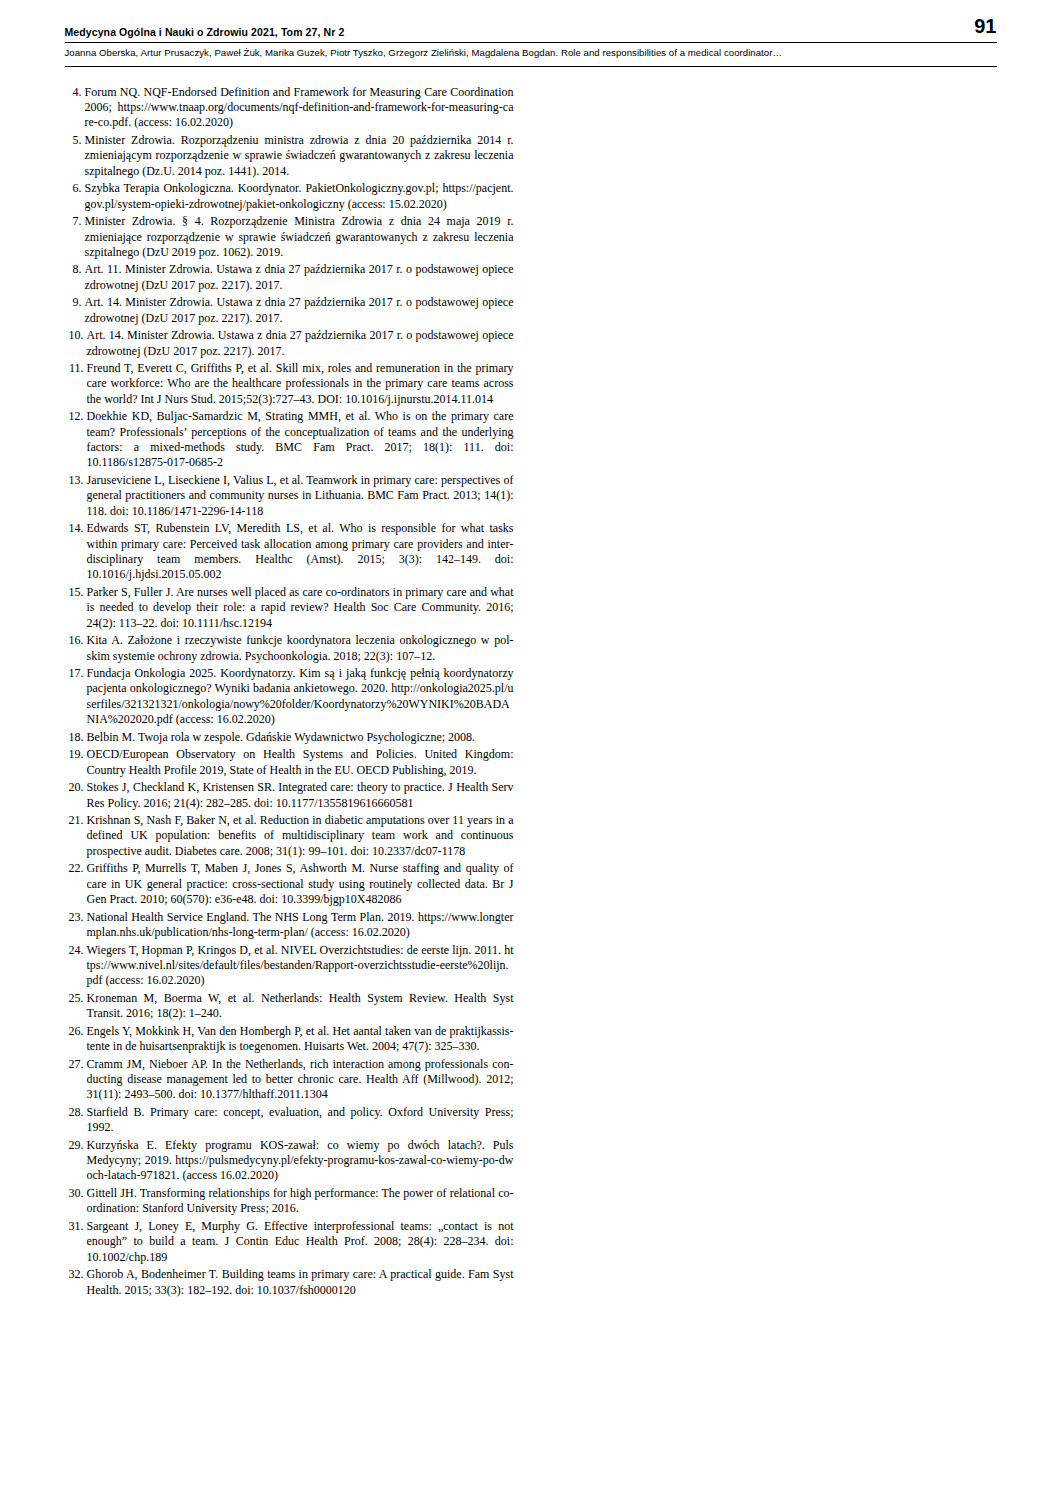91
Medycyna Ogólna i Nauki o Zdrowiu 2021, Tom 27, Nr 2
Joanna Oberska, Artur Prusaczyk, Paweł Żuk, Marika Guzek, Piotr Tyszko, Grzegorz Zieliński, Magdalena Bogdan. Role and responsibilities of a medical coordinator…
Forum NQ. NQF-Endorsed Definition and Framework for Measuring Care Coordination 2006; https://www.tnaap.org/documents/nqf-definition-and-framework-for-measuring-care-co.pdf. (access: 16.02.2020)
Minister Zdrowia. Rozporządzeniu ministra zdrowia z dnia 20 października 2014 r. zmieniającym rozporządzenie w sprawie świadczeń gwarantowanych z zakresu leczenia szpitalnego (Dz.U. 2014 poz. 1441). 2014.
Szybka Terapia Onkologiczna. Koordynator. PakietOnkologiczny.gov.pl; https://pacjent.gov.pl/system-opieki-zdrowotnej/pakiet-onkologiczny (access: 15.02.2020)
Minister Zdrowia. § 4. Rozporządzenie Ministra Zdrowia z dnia 24 maja 2019 r. zmieniające rozporządzenie w sprawie świadczeń gwarantowanych z zakresu leczenia szpitalnego (DzU 2019 poz. 1062). 2019.
Art. 11. Minister Zdrowia. Ustawa z dnia 27 października 2017 r. o podstawowej opiece zdrowotnej (DzU 2017 poz. 2217). 2017.
Art. 14. Minister Zdrowia. Ustawa z dnia 27 października 2017 r. o podstawowej opiece zdrowotnej (DzU 2017 poz. 2217). 2017.
Art. 14. Minister Zdrowia. Ustawa z dnia 27 października 2017 r. o podstawowej opiece zdrowotnej (DzU 2017 poz. 2217). 2017.
Freund T, Everett C, Griffiths P, et al. Skill mix, roles and remuneration in the primary care workforce: Who are the healthcare professionals in the primary care teams across the world? Int J Nurs Stud. 2015;52(3):727–43. DOI: 10.1016/j.ijnurstu.2014.11.014
Doekhie KD, Buljac-Samardzic M, Strating MMH, et al. Who is on the primary care team? Professionals’ perceptions of the conceptualization of teams and the underlying factors: a mixed-methods study. BMC Fam Pract. 2017; 18(1): 111. doi: 10.1186/s12875-017-0685-2
Jaruseviciene L, Liseckiene I, Valius L, et al. Teamwork in primary care: perspectives of general practitioners and community nurses in Lithuania. BMC Fam Pract. 2013; 14(1): 118. doi: 10.1186/1471-2296-14-118
Edwards ST, Rubenstein LV, Meredith LS, et al. Who is responsible for what tasks within primary care: Perceived task allocation among primary care providers and interdisciplinary team members. Healthc (Amst). 2015; 3(3): 142–149. doi: 10.1016/j.hjdsi.2015.05.002
Parker S, Fuller J. Are nurses well placed as care co-ordinators in primary care and what is needed to develop their role: a rapid review? Health Soc Care Community. 2016; 24(2): 113–22. doi: 10.1111/hsc.12194
Kita A. Założone i rzeczywiste funkcje koordynatora leczenia onkologicznego w polskim systemie ochrony zdrowia. Psychoonkologia. 2018; 22(3): 107–12.
Fundacja Onkologia 2025. Koordynatorzy. Kim są i jaką funkcję pełnią koordynatorzy pacjenta onkologicznego? Wyniki badania ankietowego. 2020. http://onkologia2025.pl/userfiles/321321321/onkologia/nowy%20folder/Koordynatorzy%20WYNIKI%20BADANIA%202020.pdf (access: 16.02.2020)
Belbin M. Twoja rola w zespole. Gdańskie Wydawnictwo Psychologiczne; 2008.
OECD/European Observatory on Health Systems and Policies. United Kingdom: Country Health Profile 2019, State of Health in the EU. OECD Publishing, 2019.
Stokes J, Checkland K, Kristensen SR. Integrated care: theory to practice. J Health Serv Res Policy. 2016; 21(4): 282–285. doi: 10.1177/1355819616660581
Krishnan S, Nash F, Baker N, et al. Reduction in diabetic amputations over 11 years in a defined UK population: benefits of multidisciplinary team work and continuous prospective audit. Diabetes care. 2008; 31(1): 99–101. doi: 10.2337/dc07-1178
Griffiths P, Murrells T, Maben J, Jones S, Ashworth M. Nurse staffing and quality of care in UK general practice: cross-sectional study using routinely collected data. Br J Gen Pract. 2010; 60(570): e36-e48. doi: 10.3399/bjgp10X482086
National Health Service England. The NHS Long Term Plan. 2019. https://www.longtermplan.nhs.uk/publication/nhs-long-term-plan/ (access: 16.02.2020)
Wiegers T, Hopman P, Kringos D, et al. NIVEL Overzichtstudies: de eerste lijn. 2011. https://www.nivel.nl/sites/default/files/bestanden/Rapport-overzichtsstudie-eerste%20lijn.pdf (access: 16.02.2020)
Kroneman M, Boerma W, et al. Netherlands: Health System Review. Health Syst Transit. 2016; 18(2): 1–240.
Engels Y, Mokkink H, Van den Hombergh P, et al. Het aantal taken van de praktijkassistente in de huisartsenpraktijk is toegenomen. Huisarts Wet. 2004; 47(7): 325–330.
Cramm JM, Nieboer AP. In the Netherlands, rich interaction among professionals conducting disease management led to better chronic care. Health Aff (Millwood). 2012; 31(11): 2493–500. doi: 10.1377/hlthaff.2011.1304
Starfield B. Primary care: concept, evaluation, and policy. Oxford University Press; 1992.
Kurzyńska E. Efekty programu KOS-zawał: co wiemy po dwóch latach?. Puls Medycyny; 2019. https://pulsmedycyny.pl/efekty-programu-kos-zawal-co-wiemy-po-dwoch-latach-971821. (access 16.02.2020)
Gittell JH. Transforming relationships for high performance: The power of relational coordination: Stanford University Press; 2016.
Sargeant J, Loney E, Murphy G. Effective interprofessional teams: „contact is not enough” to build a team. J Contin Educ Health Prof. 2008; 28(4): 228–234. doi: 10.1002/chp.189
Ghorob A, Bodenheimer T. Building teams in primary care: A practical guide. Fam Syst Health. 2015; 33(3): 182–192. doi: 10.1037/fsh0000120